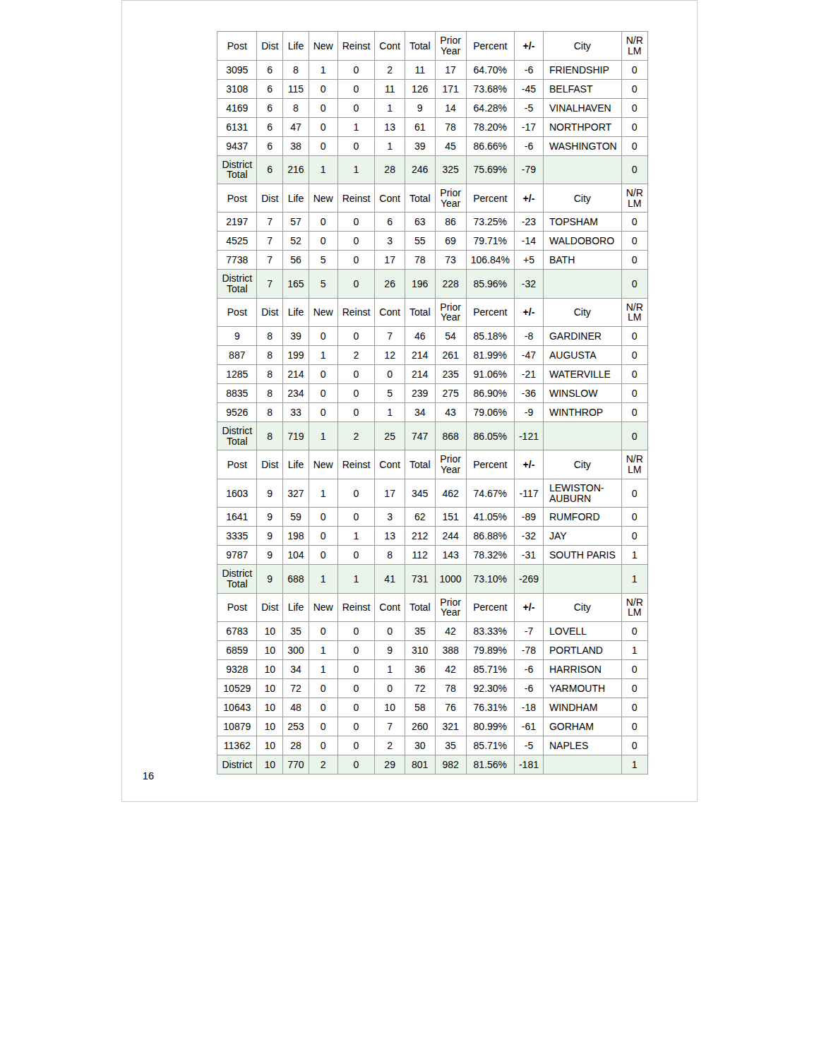| Post | Dist | Life | New | Reinst | Cont | Total | Prior Year | Percent | +/- | City | N/R LM |
| 3095 | 6 | 8 | 1 | 0 | 2 | 11 | 17 | 64.70% | -6 | FRIENDSHIP | 0 |
| 3108 | 6 | 115 | 0 | 0 | 11 | 126 | 171 | 73.68% | -45 | BELFAST | 0 |
| 4169 | 6 | 8 | 0 | 0 | 1 | 9 | 14 | 64.28% | -5 | VINALHAVEN | 0 |
| 6131 | 6 | 47 | 0 | 1 | 13 | 61 | 78 | 78.20% | -17 | NORTHPORT | 0 |
| 9437 | 6 | 38 | 0 | 0 | 1 | 39 | 45 | 86.66% | -6 | WASHINGTON | 0 |
| District Total | 6 | 216 | 1 | 1 | 28 | 246 | 325 | 75.69% | -79 | | 0 |
| Post | Dist | Life | New | Reinst | Cont | Total | Prior Year | Percent | +/- | City | N/R LM |
| 2197 | 7 | 57 | 0 | 0 | 6 | 63 | 86 | 73.25% | -23 | TOPSHAM | 0 |
| 4525 | 7 | 52 | 0 | 0 | 3 | 55 | 69 | 79.71% | -14 | WALDOBORO | 0 |
| 7738 | 7 | 56 | 5 | 0 | 17 | 78 | 73 | 106.84% | +5 | BATH | 0 |
| District Total | 7 | 165 | 5 | 0 | 26 | 196 | 228 | 85.96% | -32 | | 0 |
| Post | Dist | Life | New | Reinst | Cont | Total | Prior Year | Percent | +/- | City | N/R LM |
| 9 | 8 | 39 | 0 | 0 | 7 | 46 | 54 | 85.18% | -8 | GARDINER | 0 |
| 887 | 8 | 199 | 1 | 2 | 12 | 214 | 261 | 81.99% | -47 | AUGUSTA | 0 |
| 1285 | 8 | 214 | 0 | 0 | 0 | 214 | 235 | 91.06% | -21 | WATERVILLE | 0 |
| 8835 | 8 | 234 | 0 | 0 | 5 | 239 | 275 | 86.90% | -36 | WINSLOW | 0 |
| 9526 | 8 | 33 | 0 | 0 | 1 | 34 | 43 | 79.06% | -9 | WINTHROP | 0 |
| District Total | 8 | 719 | 1 | 2 | 25 | 747 | 868 | 86.05% | -121 | | 0 |
| Post | Dist | Life | New | Reinst | Cont | Total | Prior Year | Percent | +/- | City | N/R LM |
| 1603 | 9 | 327 | 1 | 0 | 17 | 345 | 462 | 74.67% | -117 | LEWISTON- AUBURN | 0 |
| 1641 | 9 | 59 | 0 | 0 | 3 | 62 | 151 | 41.05% | -89 | RUMFORD | 0 |
| 3335 | 9 | 198 | 0 | 1 | 13 | 212 | 244 | 86.88% | -32 | JAY | 0 |
| 9787 | 9 | 104 | 0 | 0 | 8 | 112 | 143 | 78.32% | -31 | SOUTH PARIS | 1 |
| District Total | 9 | 688 | 1 | 1 | 41 | 731 | 1000 | 73.10% | -269 | | 1 |
| Post | Dist | Life | New | Reinst | Cont | Total | Prior Year | Percent | +/- | City | N/R LM |
| 6783 | 10 | 35 | 0 | 0 | 0 | 35 | 42 | 83.33% | -7 | LOVELL | 0 |
| 6859 | 10 | 300 | 1 | 0 | 9 | 310 | 388 | 79.89% | -78 | PORTLAND | 1 |
| 9328 | 10 | 34 | 1 | 0 | 1 | 36 | 42 | 85.71% | -6 | HARRISON | 0 |
| 10529 | 10 | 72 | 0 | 0 | 0 | 72 | 78 | 92.30% | -6 | YARMOUTH | 0 |
| 10643 | 10 | 48 | 0 | 0 | 10 | 58 | 76 | 76.31% | -18 | WINDHAM | 0 |
| 10879 | 10 | 253 | 0 | 0 | 7 | 260 | 321 | 80.99% | -61 | GORHAM | 0 |
| 11362 | 10 | 28 | 0 | 0 | 2 | 30 | 35 | 85.71% | -5 | NAPLES | 0 |
| District | 10 | 770 | 2 | 0 | 29 | 801 | 982 | 81.56% | -181 | | 1 |
16